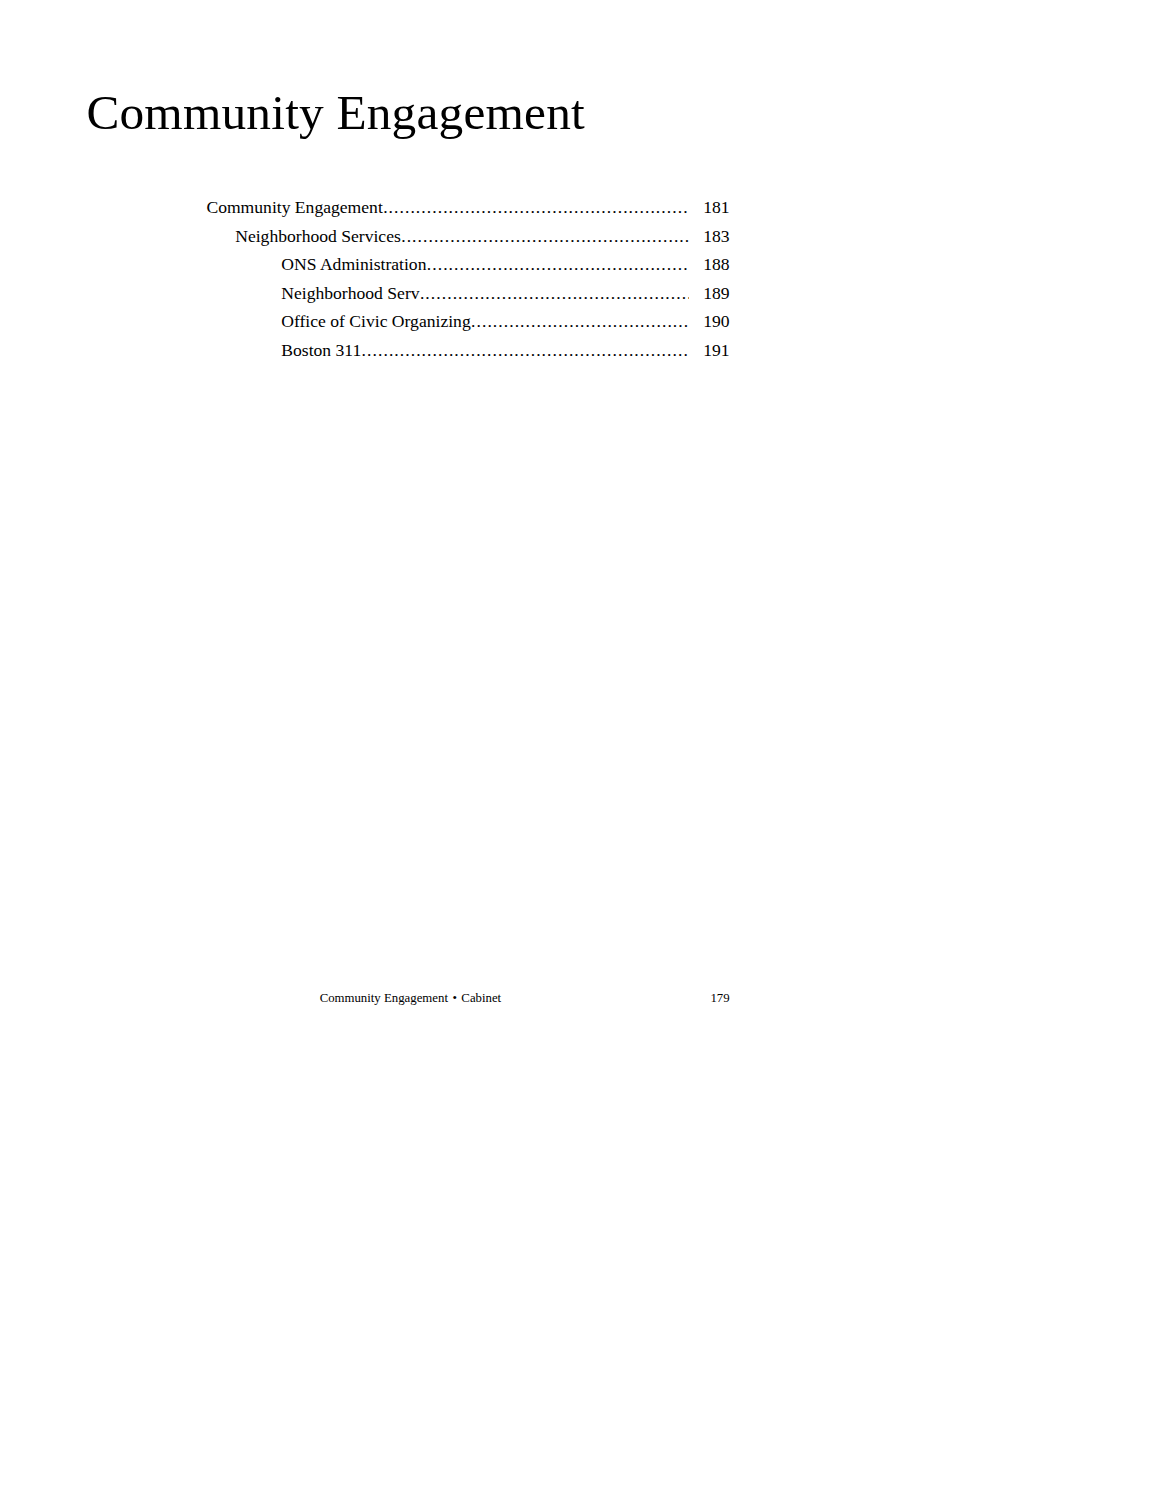Community Engagement
Community Engagement ................................................................................................................. 181
Neighborhood Services ................................................................................................................. 183
ONS Administration ................................................................................................................. 188
Neighborhood Serv ................................................................................................................. 189
Office of Civic Organizing ................................................................................................................. 190
Boston 311 ................................................................................................................. 191
Community Engagement • Cabinet
179